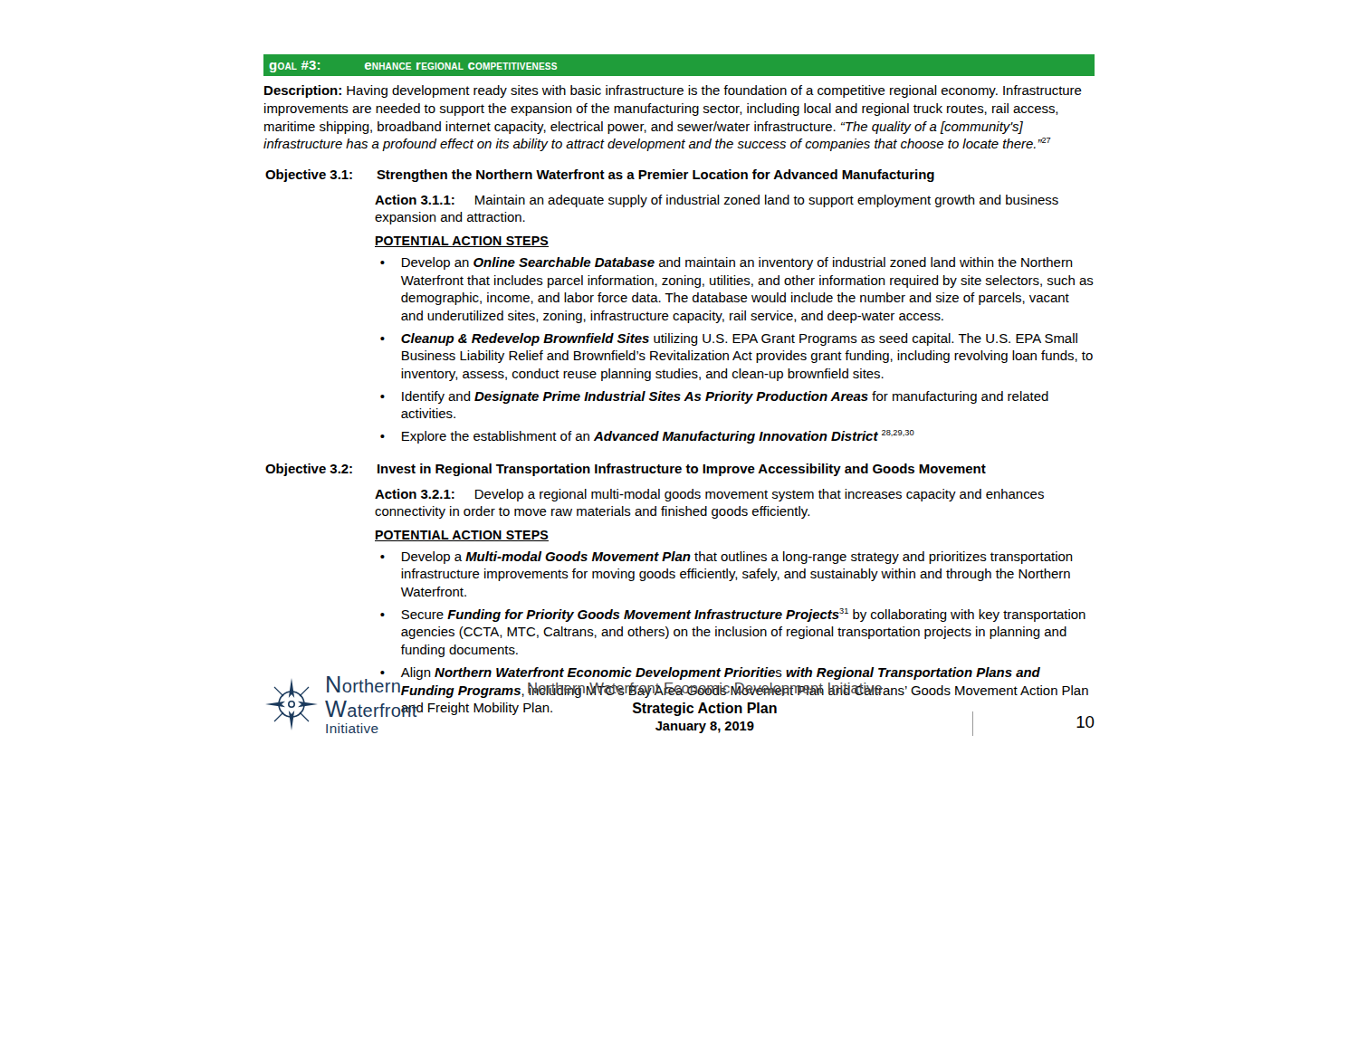Goal #3: Enhance Regional Competitiveness
Description: Having development ready sites with basic infrastructure is the foundation of a competitive regional economy. Infrastructure improvements are needed to support the expansion of the manufacturing sector, including local and regional truck routes, rail access, maritime shipping, broadband internet capacity, electrical power, and sewer/water infrastructure. “The quality of a [community's] infrastructure has a profound effect on its ability to attract development and the success of companies that choose to locate there.”27
Objective 3.1:
Strengthen the Northern Waterfront as a Premier Location for Advanced Manufacturing
Action 3.1.1: Maintain an adequate supply of industrial zoned land to support employment growth and business expansion and attraction.
POTENTIAL ACTION STEPS
Develop an Online Searchable Database and maintain an inventory of industrial zoned land within the Northern Waterfront that includes parcel information, zoning, utilities, and other information required by site selectors, such as demographic, income, and labor force data. The database would include the number and size of parcels, vacant and underutilized sites, zoning, infrastructure capacity, rail service, and deep-water access.
Cleanup & Redevelop Brownfield Sites utilizing U.S. EPA Grant Programs as seed capital. The U.S. EPA Small Business Liability Relief and Brownfield’s Revitalization Act provides grant funding, including revolving loan funds, to inventory, assess, conduct reuse planning studies, and clean-up brownfield sites.
Identify and Designate Prime Industrial Sites As Priority Production Areas for manufacturing and related activities.
Explore the establishment of an Advanced Manufacturing Innovation District 28,29,30
Objective 3.2:
Invest in Regional Transportation Infrastructure to Improve Accessibility and Goods Movement
Action 3.2.1: Develop a regional multi-modal goods movement system that increases capacity and enhances connectivity in order to move raw materials and finished goods efficiently.
POTENTIAL ACTION STEPS
Develop a Multi-modal Goods Movement Plan that outlines a long-range strategy and prioritizes transportation infrastructure improvements for moving goods efficiently, safely, and sustainably within and through the Northern Waterfront.
Secure Funding for Priority Goods Movement Infrastructure Projects31 by collaborating with key transportation agencies (CCTA, MTC, Caltrans, and others) on the inclusion of regional transportation projects in planning and funding documents.
Align Northern Waterfront Economic Development Priorities with Regional Transportation Plans and Funding Programs, including MTC’s Bay Area Goods Movement Plan and Caltrans’ Goods Movement Action Plan and Freight Mobility Plan.
Northern
Waterfront
Initiative
Northern Waterfront Economic Development Initiative
Strategic Action Plan
January 8, 2019
10